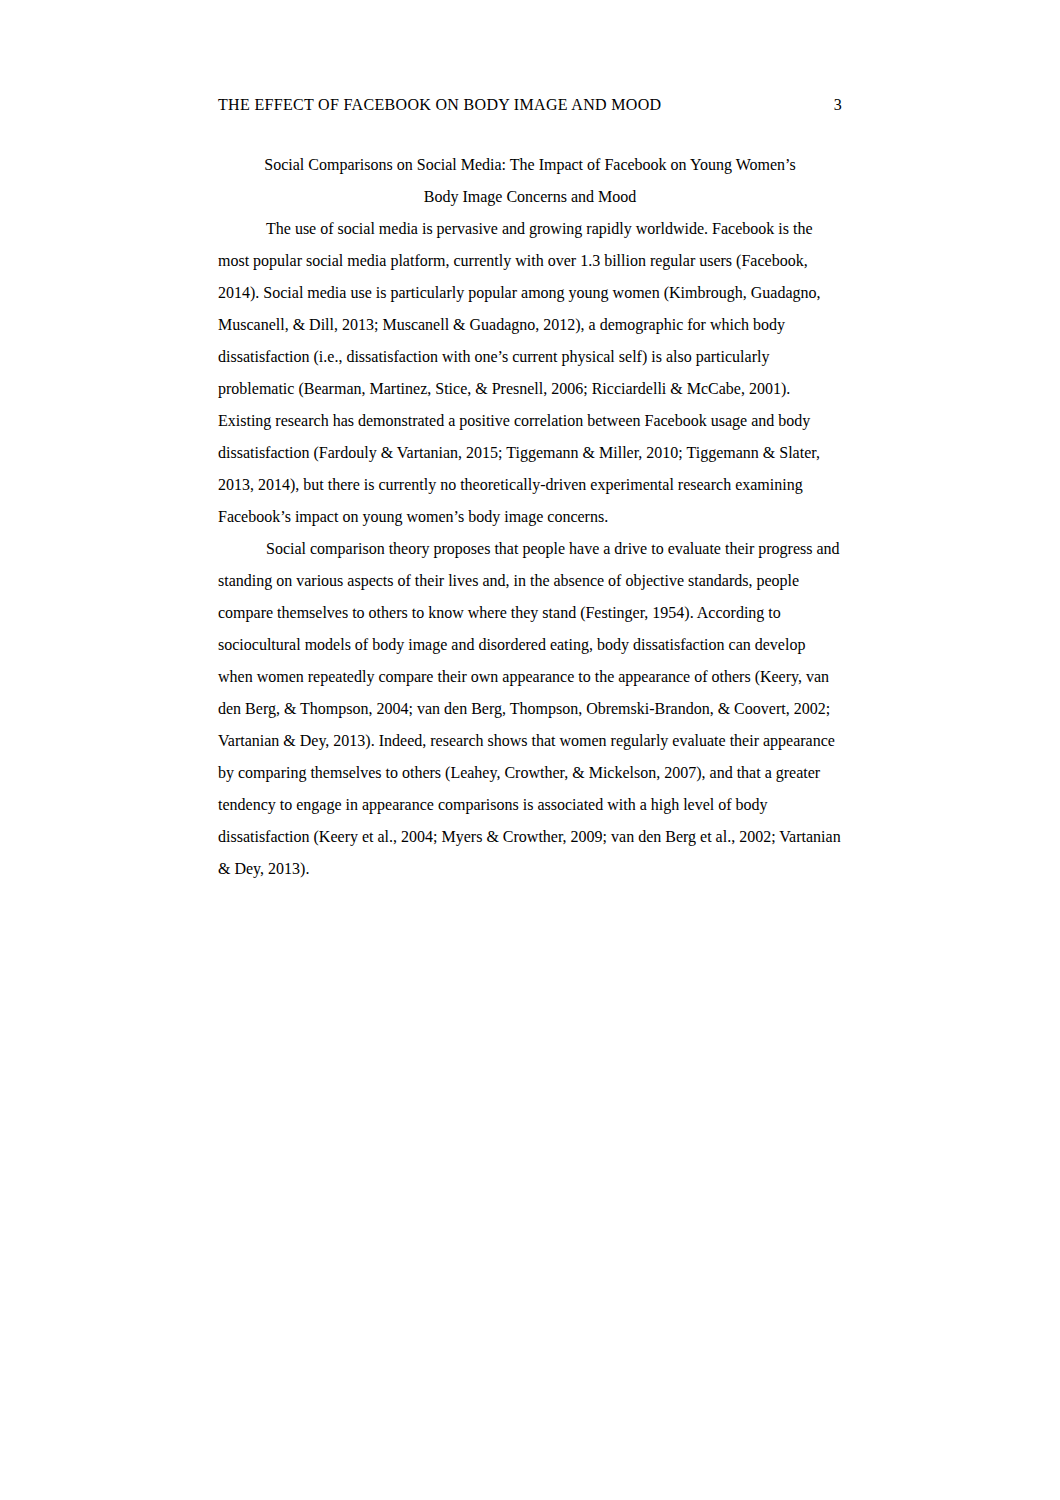The Effect of Facebook on Body Image and Mood 3
Social Comparisons on Social Media: The Impact of Facebook on Young Women’s Body Image Concerns and Mood
The use of social media is pervasive and growing rapidly worldwide. Facebook is the most popular social media platform, currently with over 1.3 billion regular users (Facebook, 2014). Social media use is particularly popular among young women (Kimbrough, Guadagno, Muscanell, & Dill, 2013; Muscanell & Guadagno, 2012), a demographic for which body dissatisfaction (i.e., dissatisfaction with one’s current physical self) is also particularly problematic (Bearman, Martinez, Stice, & Presnell, 2006; Ricciardelli & McCabe, 2001). Existing research has demonstrated a positive correlation between Facebook usage and body dissatisfaction (Fardouly & Vartanian, 2015; Tiggemann & Miller, 2010; Tiggemann & Slater, 2013, 2014), but there is currently no theoretically-driven experimental research examining Facebook’s impact on young women’s body image concerns.
Social comparison theory proposes that people have a drive to evaluate their progress and standing on various aspects of their lives and, in the absence of objective standards, people compare themselves to others to know where they stand (Festinger, 1954). According to sociocultural models of body image and disordered eating, body dissatisfaction can develop when women repeatedly compare their own appearance to the appearance of others (Keery, van den Berg, & Thompson, 2004; van den Berg, Thompson, Obremski-Brandon, & Coovert, 2002; Vartanian & Dey, 2013). Indeed, research shows that women regularly evaluate their appearance by comparing themselves to others (Leahey, Crowther, & Mickelson, 2007), and that a greater tendency to engage in appearance comparisons is associated with a high level of body dissatisfaction (Keery et al., 2004; Myers & Crowther, 2009; van den Berg et al., 2002; Vartanian & Dey, 2013).